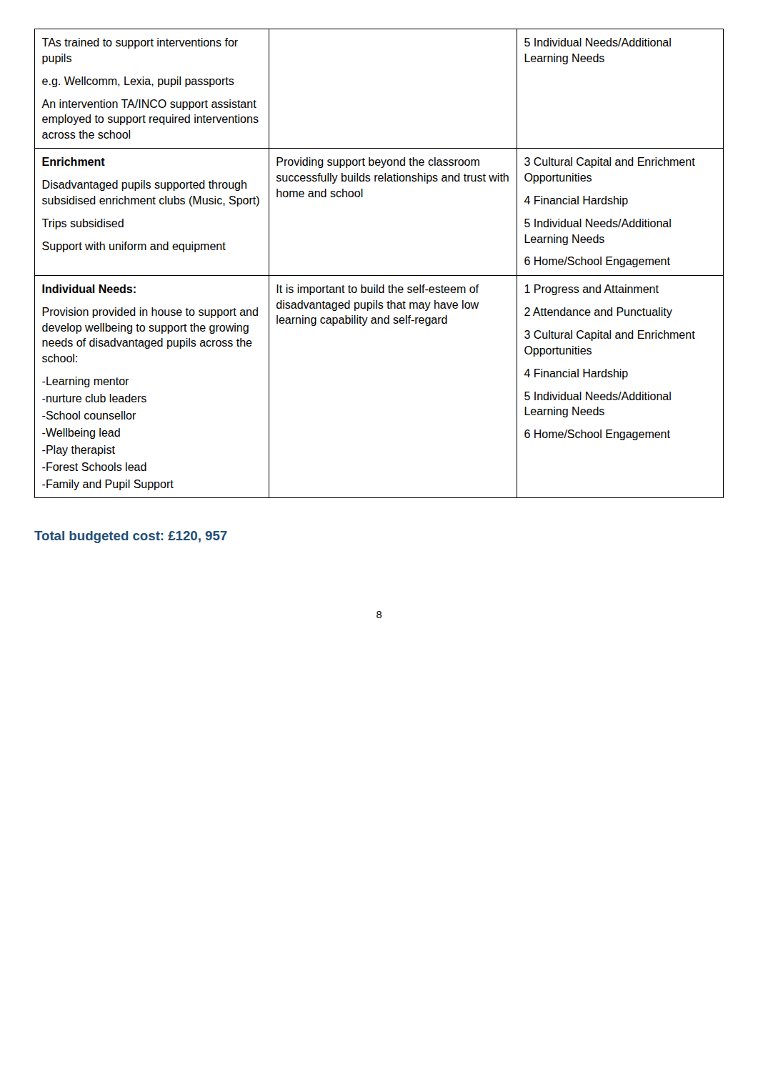| TAs trained to support interventions for pupils e.g. Wellcomm, Lexia, pupil passports An intervention TA/INCO support assistant employed to support required interventions across the school | | 5 Individual Needs/Additional Learning Needs |
| Enrichment Disadvantaged pupils supported through subsidised enrichment clubs (Music, Sport) Trips subsidised Support with uniform and equipment | Providing support beyond the classroom successfully builds relationships and trust with home and school | 3 Cultural Capital and Enrichment Opportunities 4 Financial Hardship 5 Individual Needs/Additional Learning Needs 6 Home/School Engagement |
| Individual Needs: Provision provided in house to support and develop wellbeing to support the growing needs of disadvantaged pupils across the school: -Learning mentor -nurture club leaders -School counsellor -Wellbeing lead -Play therapist -Forest Schools lead -Family and Pupil Support | It is important to build the self-esteem of disadvantaged pupils that may have low learning capability and self-regard | 1 Progress and Attainment 2 Attendance and Punctuality 3 Cultural Capital and Enrichment Opportunities 4 Financial Hardship 5 Individual Needs/Additional Learning Needs 6 Home/School Engagement |
Total budgeted cost: £120, 957
8